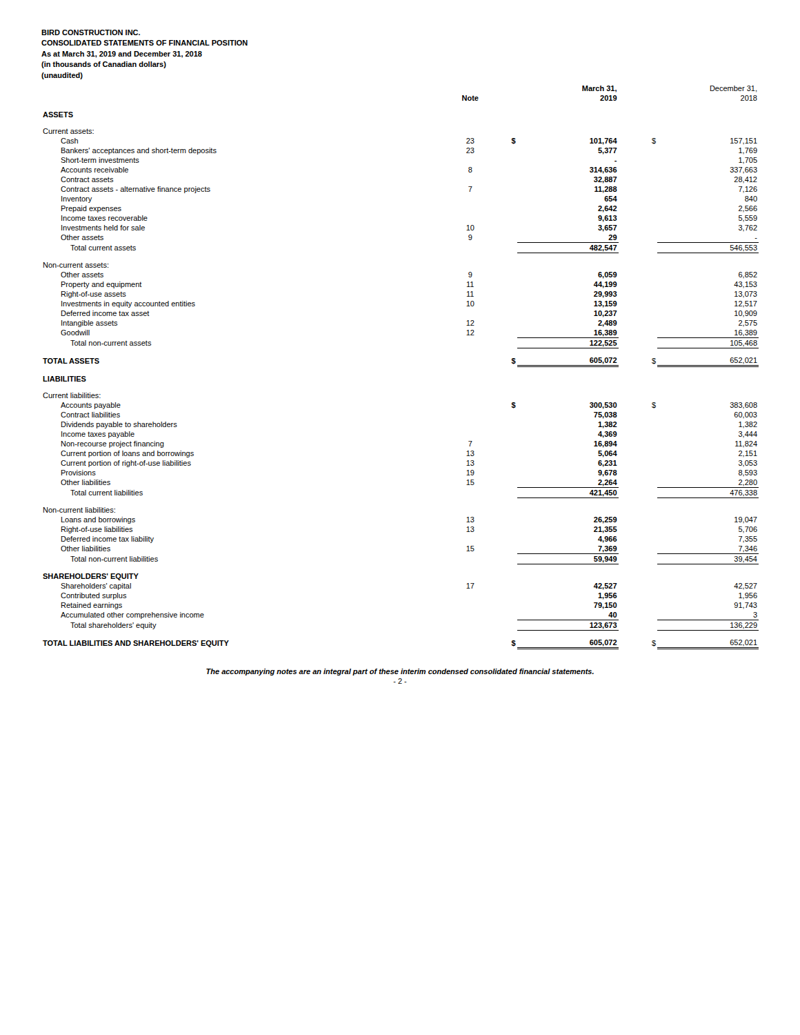BIRD CONSTRUCTION INC.
CONSOLIDATED STATEMENTS OF FINANCIAL POSITION
As at March 31, 2019 and December 31, 2018
(in thousands of Canadian dollars)
(unaudited)
| | | March 31, | | December 31, |
| | Note | 2019 | | 2018 |
| ASSETS | | | | | | |
| Current assets: | | | | | | |
| Cash | 23 | $ | 101,764 | | $ | 157,151 |
| Bankers' acceptances and short-term deposits | 23 | | 5,377 | | | 1,769 |
| Short-term investments | | | - | | | 1,705 |
| Accounts receivable | 8 | | 314,636 | | | 337,663 |
| Contract assets | | | 32,887 | | | 28,412 |
| Contract assets - alternative finance projects | 7 | | 11,288 | | | 7,126 |
| Inventory | | | 654 | | | 840 |
| Prepaid expenses | | | 2,642 | | | 2,566 |
| Income taxes recoverable | | | 9,613 | | | 5,559 |
| Investments held for sale | 10 | | 3,657 | | | 3,762 |
| Other assets | 9 | | 29 | | | - |
| Total current assets | | | 482,547 | | | 546,553 |
| Non-current assets: | | | | | | |
| Other assets | 9 | | 6,059 | | | 6,852 |
| Property and equipment | 11 | | 44,199 | | | 43,153 |
| Right-of-use assets | 11 | | 29,993 | | | 13,073 |
| Investments in equity accounted entities | 10 | | 13,159 | | | 12,517 |
| Deferred income tax asset | | | 10,237 | | | 10,909 |
| Intangible assets | 12 | | 2,489 | | | 2,575 |
| Goodwill | 12 | | 16,389 | | | 16,389 |
| Total non-current assets | | | 122,525 | | | 105,468 |
| TOTAL ASSETS | | $ | 605,072 | | $ | 652,021 |
| LIABILITIES | | | | | | |
| Current liabilities: | | | | | | |
| Accounts payable | | $ | 300,530 | | $ | 383,608 |
| Contract liabilities | | | 75,038 | | | 60,003 |
| Dividends payable to shareholders | | | 1,382 | | | 1,382 |
| Income taxes payable | | | 4,369 | | | 3,444 |
| Non-recourse project financing | 7 | | 16,894 | | | 11,824 |
| Current portion of loans and borrowings | 13 | | 5,064 | | | 2,151 |
| Current portion of right-of-use liabilities | 13 | | 6,231 | | | 3,053 |
| Provisions | 19 | | 9,678 | | | 8,593 |
| Other liabilities | 15 | | 2,264 | | | 2,280 |
| Total current liabilities | | | 421,450 | | | 476,338 |
| Non-current liabilities: | | | | | | |
| Loans and borrowings | 13 | | 26,259 | | | 19,047 |
| Right-of-use liabilities | 13 | | 21,355 | | | 5,706 |
| Deferred income tax liability | | | 4,966 | | | 7,355 |
| Other liabilities | 15 | | 7,369 | | | 7,346 |
| Total non-current liabilities | | | 59,949 | | | 39,454 |
| SHAREHOLDERS' EQUITY | | | | | | |
| Shareholders' capital | 17 | | 42,527 | | | 42,527 |
| Contributed surplus | | | 1,956 | | | 1,956 |
| Retained earnings | | | 79,150 | | | 91,743 |
| Accumulated other comprehensive income | | | 40 | | | 3 |
| Total shareholders' equity | | | 123,673 | | | 136,229 |
| TOTAL LIABILITIES AND SHAREHOLDERS' EQUITY | | $ | 605,072 | | $ | 652,021 |
The accompanying notes are an integral part of these interim condensed consolidated financial statements.
- 2 -